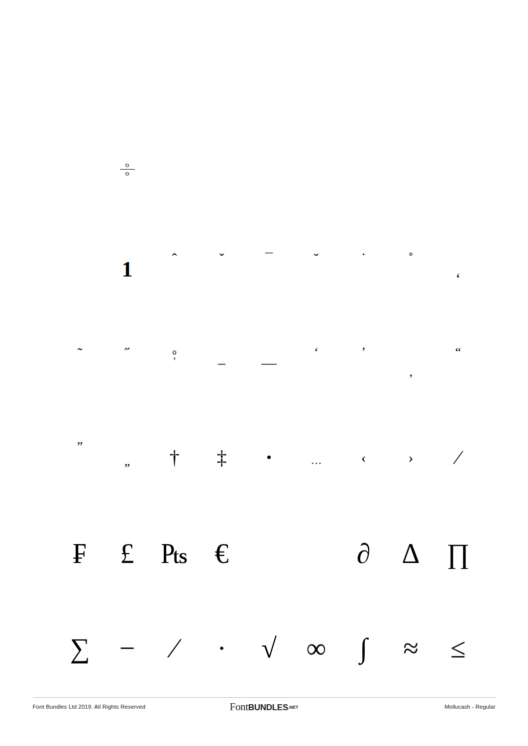o
o
1
ˆ
ˇ
¯
˘
˙
˚
‘
˜
˝
o
’
–
—
‘
’
‚
“
”
„
†
‡
•
…
‹
›
⁄
₣
£
₧
€
∂
Δ
∏
∑
−
∕
∙
√
∞
∫
≈
≤
Font Bundles Ltd 2019. All Rights Reserved
Font BUNDLES.NET
Mollucash - Regular